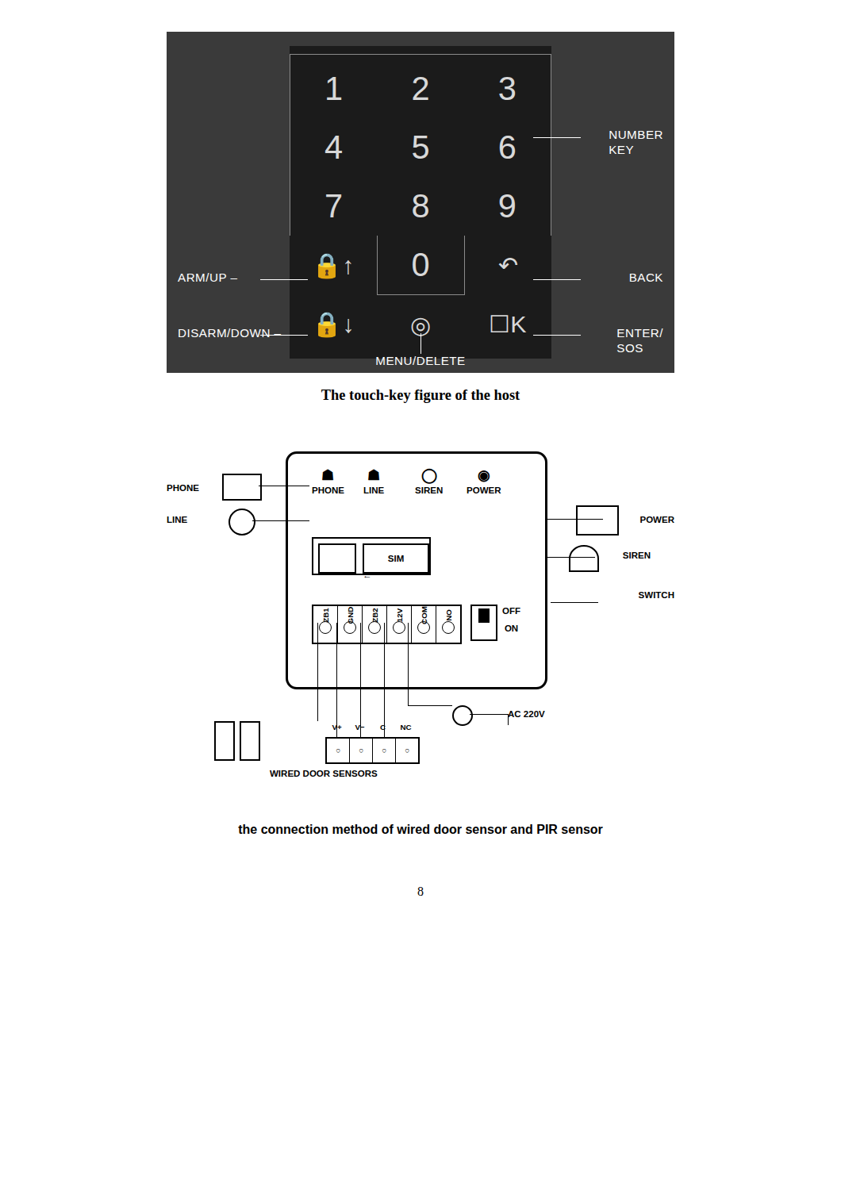| 1 | 2 | 3 |
| 4 | 5 | 6 |
| 7 | 8 | 9 |
| 🔒↑ | 0 | ↶ |
| 🔒↓ | ◎ | ☐K |
NUMBER
KEY BACK ENTER/
SOS ARM/UP – DISARM/DOWN – MENU/DELETE
The touch-key figure of the host
PHONE LINE POWER SIREN SWITCH AC 220V WIRED DOOR SENSORS
☗PHONE
☗LINE
◯SIREN
◉POWER
SIM
←
ZB1
GND
ZB2
12V
COM
NO
OFF
ON
V+V−CNC
○
○
○
○
the connection method of wired door sensor and PIR sensor
8